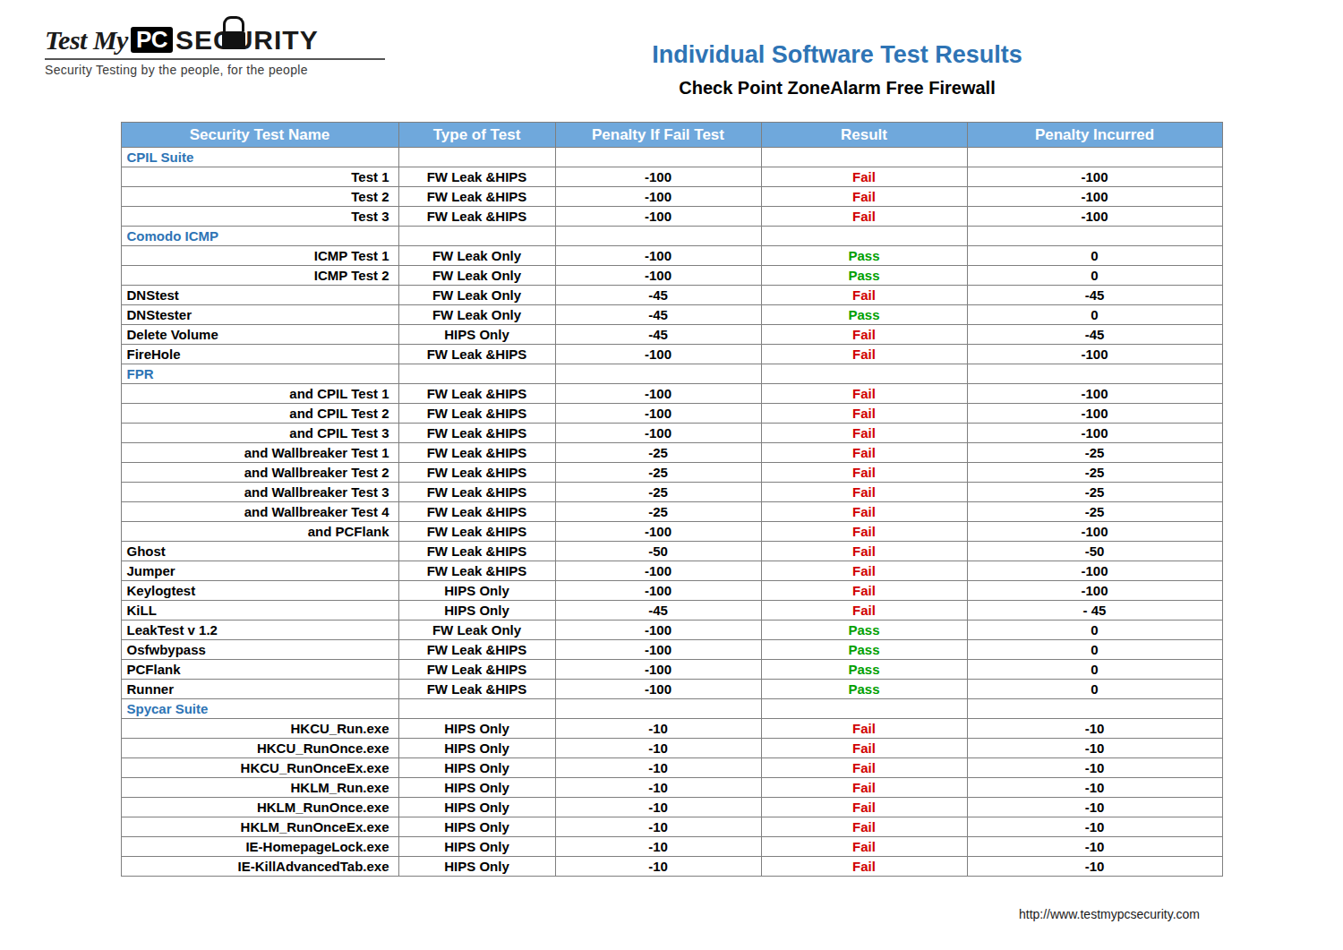Test My PC SECURITY
Security Testing by the people, for the people
Individual Software Test Results
Check Point ZoneAlarm Free Firewall
| Security Test Name | Type of Test | Penalty If Fail Test | Result | Penalty Incurred |
| --- | --- | --- | --- | --- |
| CPIL Suite | | | | |
| Test 1 | FW Leak &HIPS | -100 | Fail | -100 |
| Test 2 | FW Leak &HIPS | -100 | Fail | -100 |
| Test 3 | FW Leak &HIPS | -100 | Fail | -100 |
| Comodo ICMP | | | | |
| ICMP Test 1 | FW Leak Only | -100 | Pass | 0 |
| ICMP Test 2 | FW Leak Only | -100 | Pass | 0 |
| DNStest | FW Leak Only | -45 | Fail | -45 |
| DNStester | FW Leak Only | -45 | Pass | 0 |
| Delete Volume | HIPS Only | -45 | Fail | -45 |
| FireHole | FW Leak &HIPS | -100 | Fail | -100 |
| FPR | | | | |
| and CPIL Test 1 | FW Leak &HIPS | -100 | Fail | -100 |
| and CPIL Test 2 | FW Leak &HIPS | -100 | Fail | -100 |
| and CPIL Test 3 | FW Leak &HIPS | -100 | Fail | -100 |
| and Wallbreaker Test 1 | FW Leak &HIPS | -25 | Fail | -25 |
| and Wallbreaker Test 2 | FW Leak &HIPS | -25 | Fail | -25 |
| and Wallbreaker Test 3 | FW Leak &HIPS | -25 | Fail | -25 |
| and Wallbreaker Test 4 | FW Leak &HIPS | -25 | Fail | -25 |
| and PCFlank | FW Leak &HIPS | -100 | Fail | -100 |
| Ghost | FW Leak &HIPS | -50 | Fail | -50 |
| Jumper | FW Leak &HIPS | -100 | Fail | -100 |
| Keylogtest | HIPS Only | -100 | Fail | -100 |
| KiLL | HIPS Only | -45 | Fail | - 45 |
| LeakTest v 1.2 | FW Leak Only | -100 | Pass | 0 |
| Osfwbypass | FW Leak &HIPS | -100 | Pass | 0 |
| PCFlank | FW Leak &HIPS | -100 | Pass | 0 |
| Runner | FW Leak &HIPS | -100 | Pass | 0 |
| Spycar Suite | | | | |
| HKCU_Run.exe | HIPS Only | -10 | Fail | -10 |
| HKCU_RunOnce.exe | HIPS Only | -10 | Fail | -10 |
| HKCU_RunOnceEx.exe | HIPS Only | -10 | Fail | -10 |
| HKLM_Run.exe | HIPS Only | -10 | Fail | -10 |
| HKLM_RunOnce.exe | HIPS Only | -10 | Fail | -10 |
| HKLM_RunOnceEx.exe | HIPS Only | -10 | Fail | -10 |
| IE-HomepageLock.exe | HIPS Only | -10 | Fail | -10 |
| IE-KillAdvancedTab.exe | HIPS Only | -10 | Fail | -10 |
http://www.testmypcsecurity.com